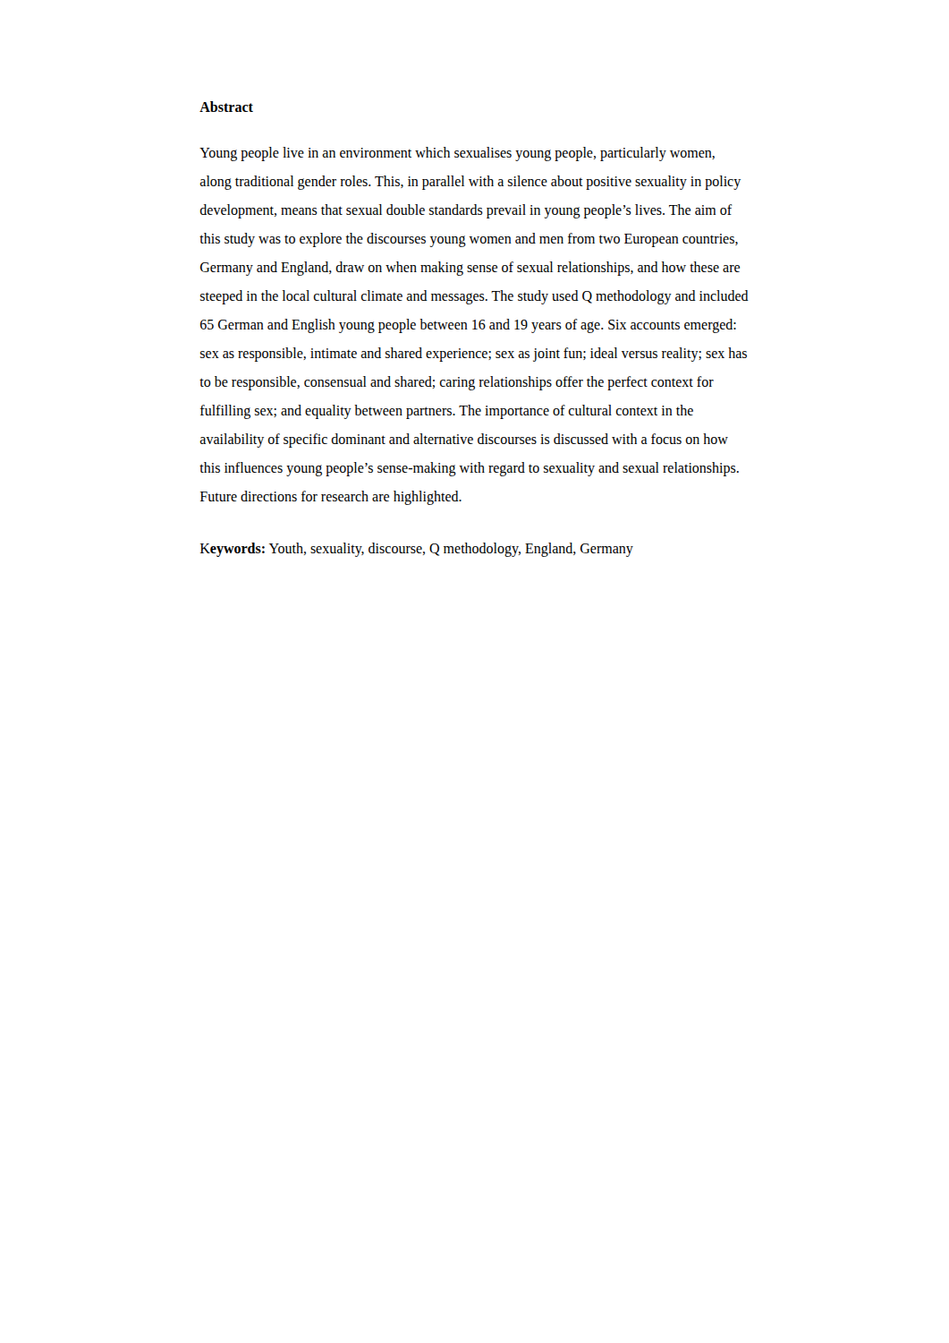Abstract
Young people live in an environment which sexualises young people, particularly women, along traditional gender roles. This, in parallel with a silence about positive sexuality in policy development, means that sexual double standards prevail in young people’s lives. The aim of this study was to explore the discourses young women and men from two European countries, Germany and England, draw on when making sense of sexual relationships, and how these are steeped in the local cultural climate and messages. The study used Q methodology and included 65 German and English young people between 16 and 19 years of age. Six accounts emerged: sex as responsible, intimate and shared experience; sex as joint fun; ideal versus reality; sex has to be responsible, consensual and shared; caring relationships offer the perfect context for fulfilling sex; and equality between partners. The importance of cultural context in the availability of specific dominant and alternative discourses is discussed with a focus on how this influences young people’s sense-making with regard to sexuality and sexual relationships. Future directions for research are highlighted.
Keywords: Youth, sexuality, discourse, Q methodology, England, Germany